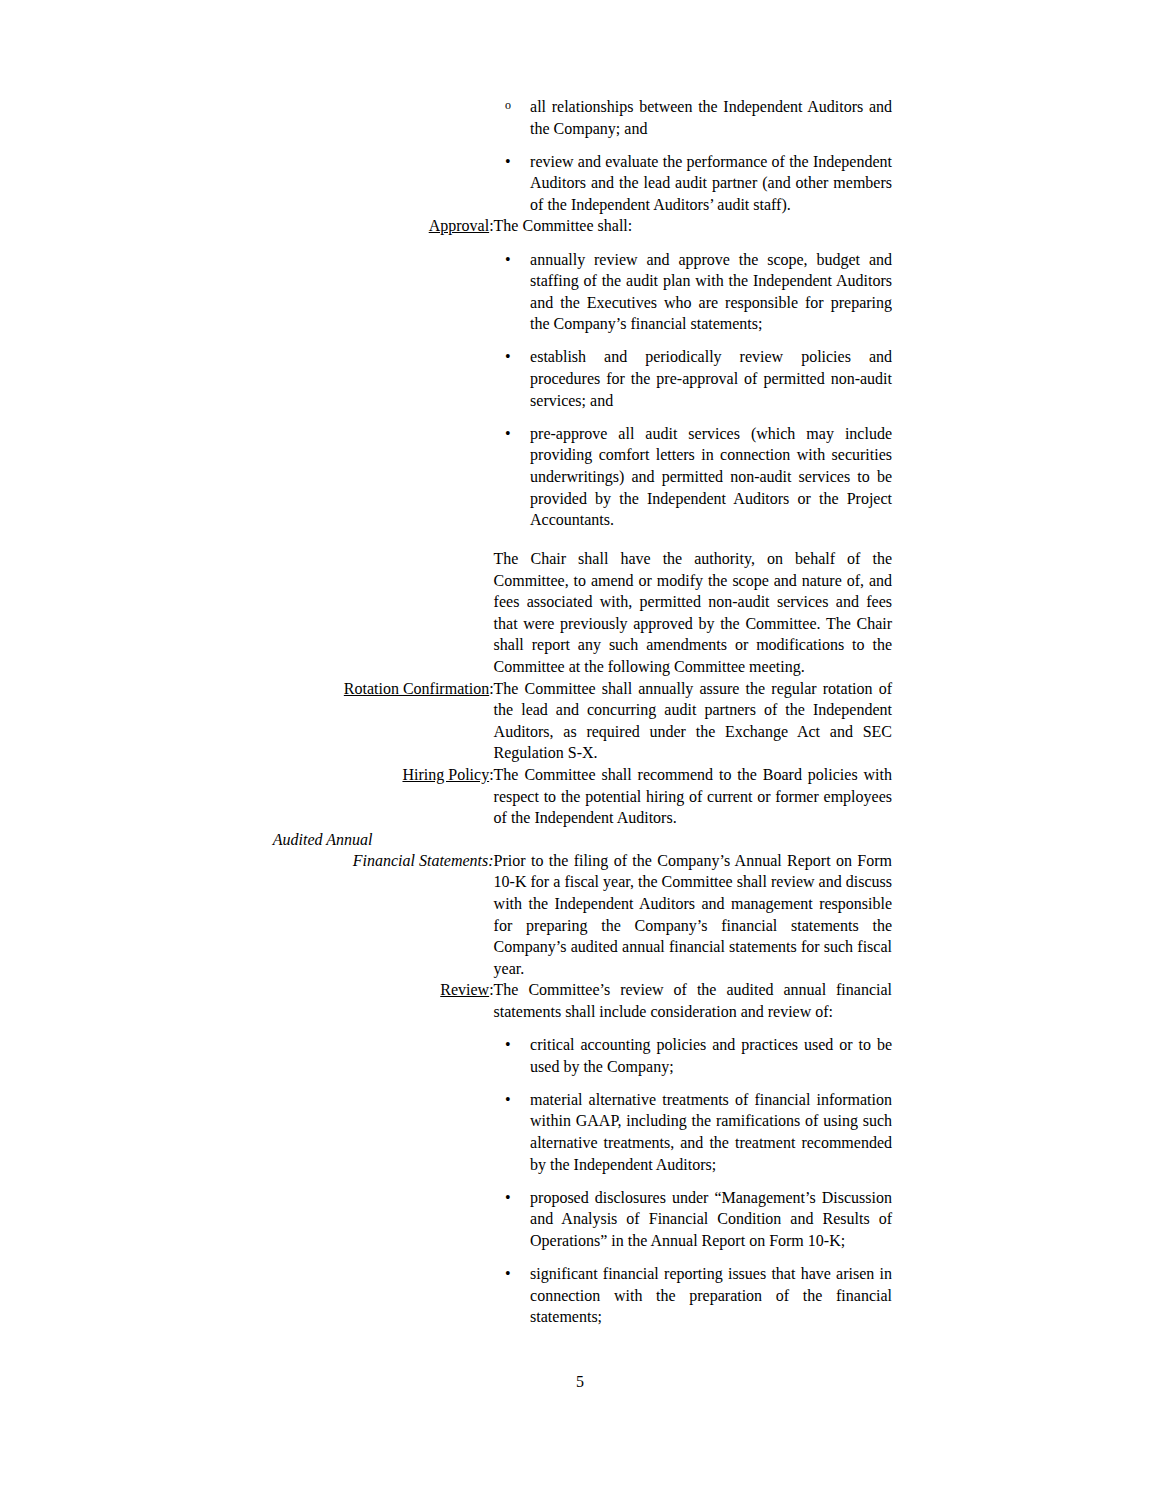| | all relationships between the Independent Auditors and the Company; and review and evaluate the performance of the Independent Auditors and the lead audit partner (and other members of the Independent Auditors’ audit staff). |
| Approval : | The Committee shall: annually review and approve the scope, budget and staffing of the audit plan with the Independent Auditors and the Executives who are responsible for preparing the Company’s financial statements; establish and periodically review policies and procedures for the pre-approval of permitted non-audit services; and pre-approve all audit services (which may include providing comfort letters in connection with securities underwritings) and permitted non-audit services to be provided by the Independent Auditors or the Project Accountants. The Chair shall have the authority, on behalf of the Committee, to amend or modify the scope and nature of, and fees associated with, permitted non-audit services and fees that were previously approved by the Committee. The Chair shall report any such amendments or modifications to the Committee at the following Committee meeting. |
| Rotation Confirmation : | The Committee shall annually assure the regular rotation of the lead and concurring audit partners of the Independent Auditors, as required under the Exchange Act and SEC Regulation S-X. |
| Hiring Policy : | The Committee shall recommend to the Board policies with respect to the potential hiring of current or former employees of the Independent Auditors. |
| Audited Annual Financial Statements: | Prior to the filing of the Company’s Annual Report on Form 10-K for a fiscal year, the Committee shall review and discuss with the Independent Auditors and management responsible for preparing the Company’s financial statements the Company’s audited annual financial statements for such fiscal year. |
| Review : | The Committee’s review of the audited annual financial statements shall include consideration and review of: critical accounting policies and practices used or to be used by the Company; material alternative treatments of financial information within GAAP, including the ramifications of using such alternative treatments, and the treatment recommended by the Independent Auditors; proposed disclosures under “Management’s Discussion and Analysis of Financial Condition and Results of Operations” in the Annual Report on Form 10-K; significant financial reporting issues that have arisen in connection with the preparation of the financial statements; |
5